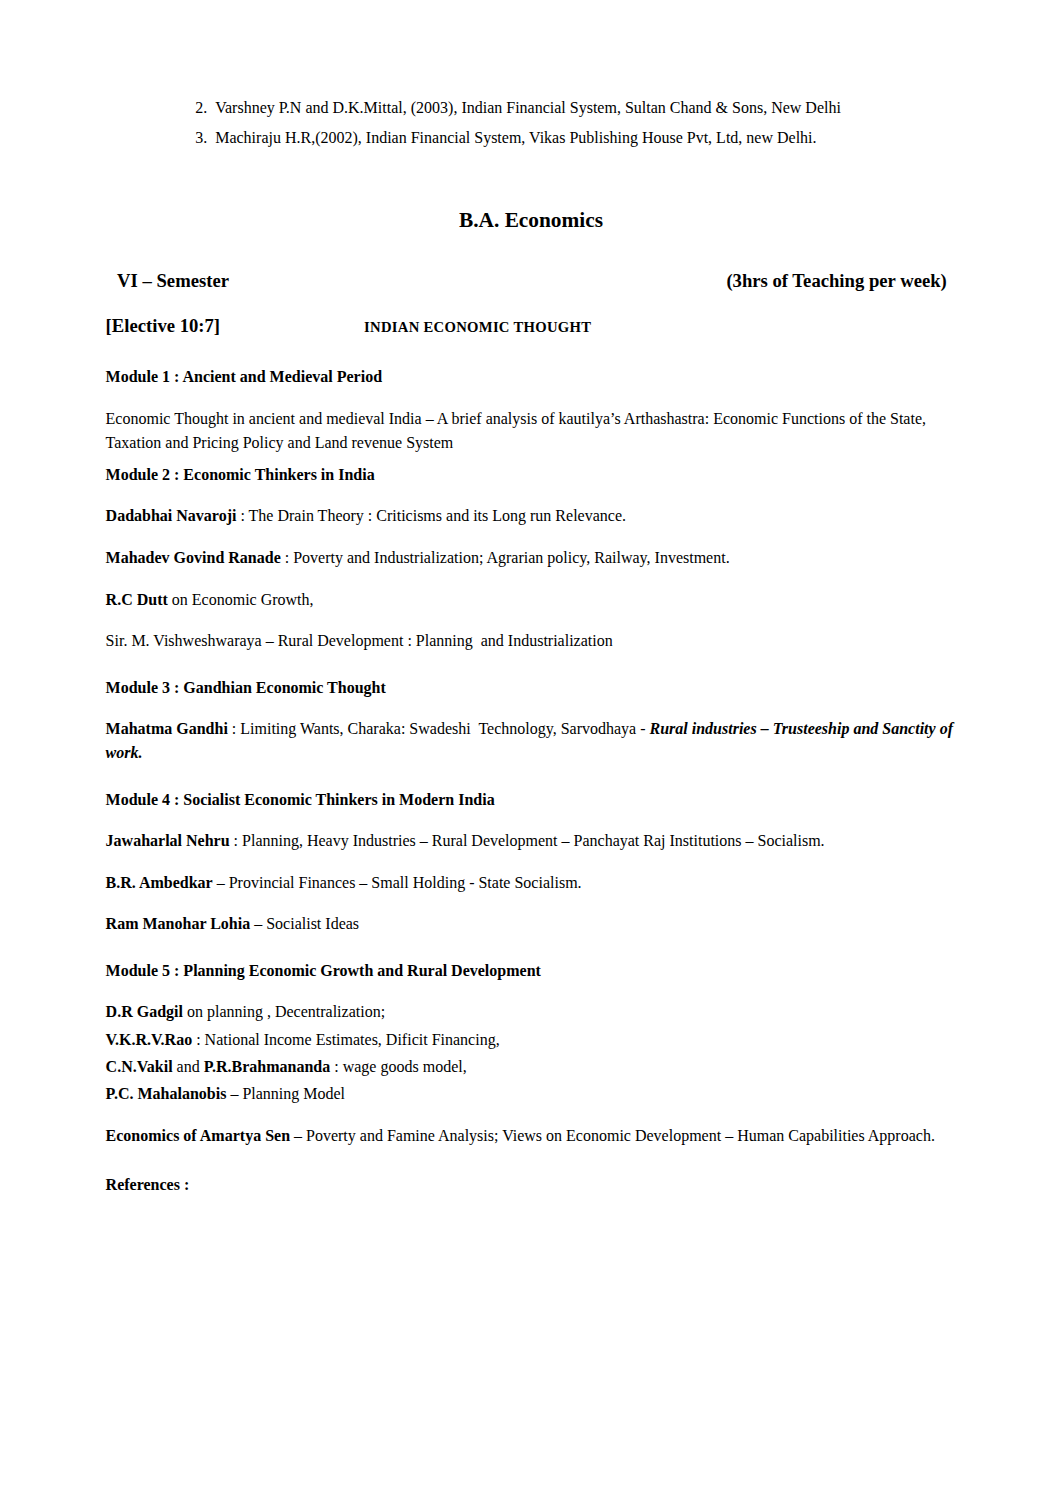Varshney P.N and D.K.Mittal, (2003), Indian Financial System, Sultan Chand & Sons, New Delhi
Machiraju H.R,(2002), Indian Financial System, Vikas Publishing House Pvt, Ltd, new Delhi.
B.A. Economics
VI – Semester (3hrs of Teaching per week)
[Elective 10:7] INDIAN ECONOMIC THOUGHT
Module 1 : Ancient and Medieval Period
Economic Thought in ancient and medieval India – A brief analysis of kautilya’s Arthashastra: Economic Functions of the State, Taxation and Pricing Policy and Land revenue System
Module 2 : Economic Thinkers in India
Dadabhai Navaroji : The Drain Theory : Criticisms and its Long run Relevance.
Mahadev Govind Ranade : Poverty and Industrialization; Agrarian policy, Railway, Investment.
R.C Dutt on Economic Growth,
Sir. M. Vishweshwaraya – Rural Development : Planning and Industrialization
Module 3 : Gandhian Economic Thought
Mahatma Gandhi : Limiting Wants, Charaka: Swadeshi Technology, Sarvodhaya - Rural industries – Trusteeship and Sanctity of work.
Module 4 : Socialist Economic Thinkers in Modern India
Jawaharlal Nehru : Planning, Heavy Industries – Rural Development – Panchayat Raj Institutions – Socialism.
B.R. Ambedkar – Provincial Finances – Small Holding - State Socialism.
Ram Manohar Lohia – Socialist Ideas
Module 5 : Planning Economic Growth and Rural Development
D.R Gadgil on planning , Decentralization;
V.K.R.V.Rao : National Income Estimates, Dificit Financing,
C.N.Vakil and P.R.Brahmananda : wage goods model,
P.C. Mahalanobis – Planning Model
Economics of Amartya Sen – Poverty and Famine Analysis; Views on Economic Development – Human Capabilities Approach.
References :